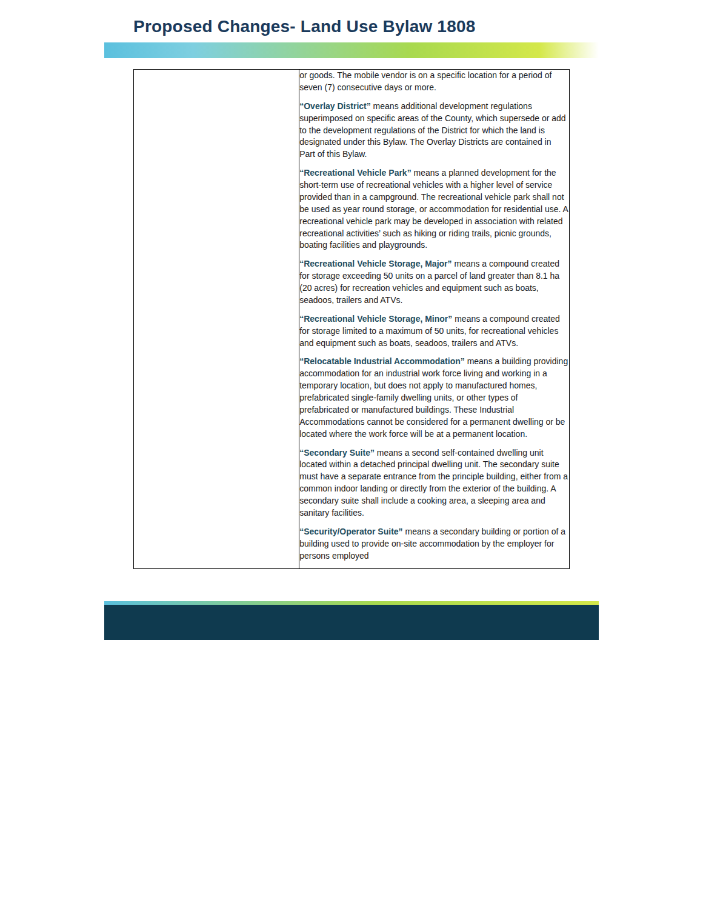Proposed Changes- Land Use Bylaw 1808
| | or goods. The mobile vendor is on a specific location for a period of seven (7) consecutive days or more. “Overlay District” means additional development regulations superimposed on specific areas of the County, which supersede or add to the development regulations of the District for which the land is designated under this Bylaw. The Overlay Districts are contained in Part of this Bylaw. “Recreational Vehicle Park” means a planned development for the short-term use of recreational vehicles with a higher level of service provided than in a campground. The recreational vehicle park shall not be used as year round storage, or accommodation for residential use. A recreational vehicle park may be developed in association with related recreational activities’ such as hiking or riding trails, picnic grounds, boating facilities and playgrounds. “Recreational Vehicle Storage, Major” means a compound created for storage exceeding 50 units on a parcel of land greater than 8.1 ha (20 acres) for recreation vehicles and equipment such as boats, seadoos, trailers and ATVs. “Recreational Vehicle Storage, Minor” means a compound created for storage limited to a maximum of 50 units, for recreational vehicles and equipment such as boats, seadoos, trailers and ATVs. “Relocatable Industrial Accommodation” means a building providing accommodation for an industrial work force living and working in a temporary location, but does not apply to manufactured homes, prefabricated single-family dwelling units, or other types of prefabricated or manufactured buildings. These Industrial Accommodations cannot be considered for a permanent dwelling or be located where the work force will be at a permanent location. “Secondary Suite” means a second self-contained dwelling unit located within a detached principal dwelling unit. The secondary suite must have a separate entrance from the principle building, either from a common indoor landing or directly from the exterior of the building. A secondary suite shall include a cooking area, a sleeping area and sanitary facilities. “Security/Operator Suite” means a secondary building or portion of a building used to provide on-site accommodation by the employer for persons employed |